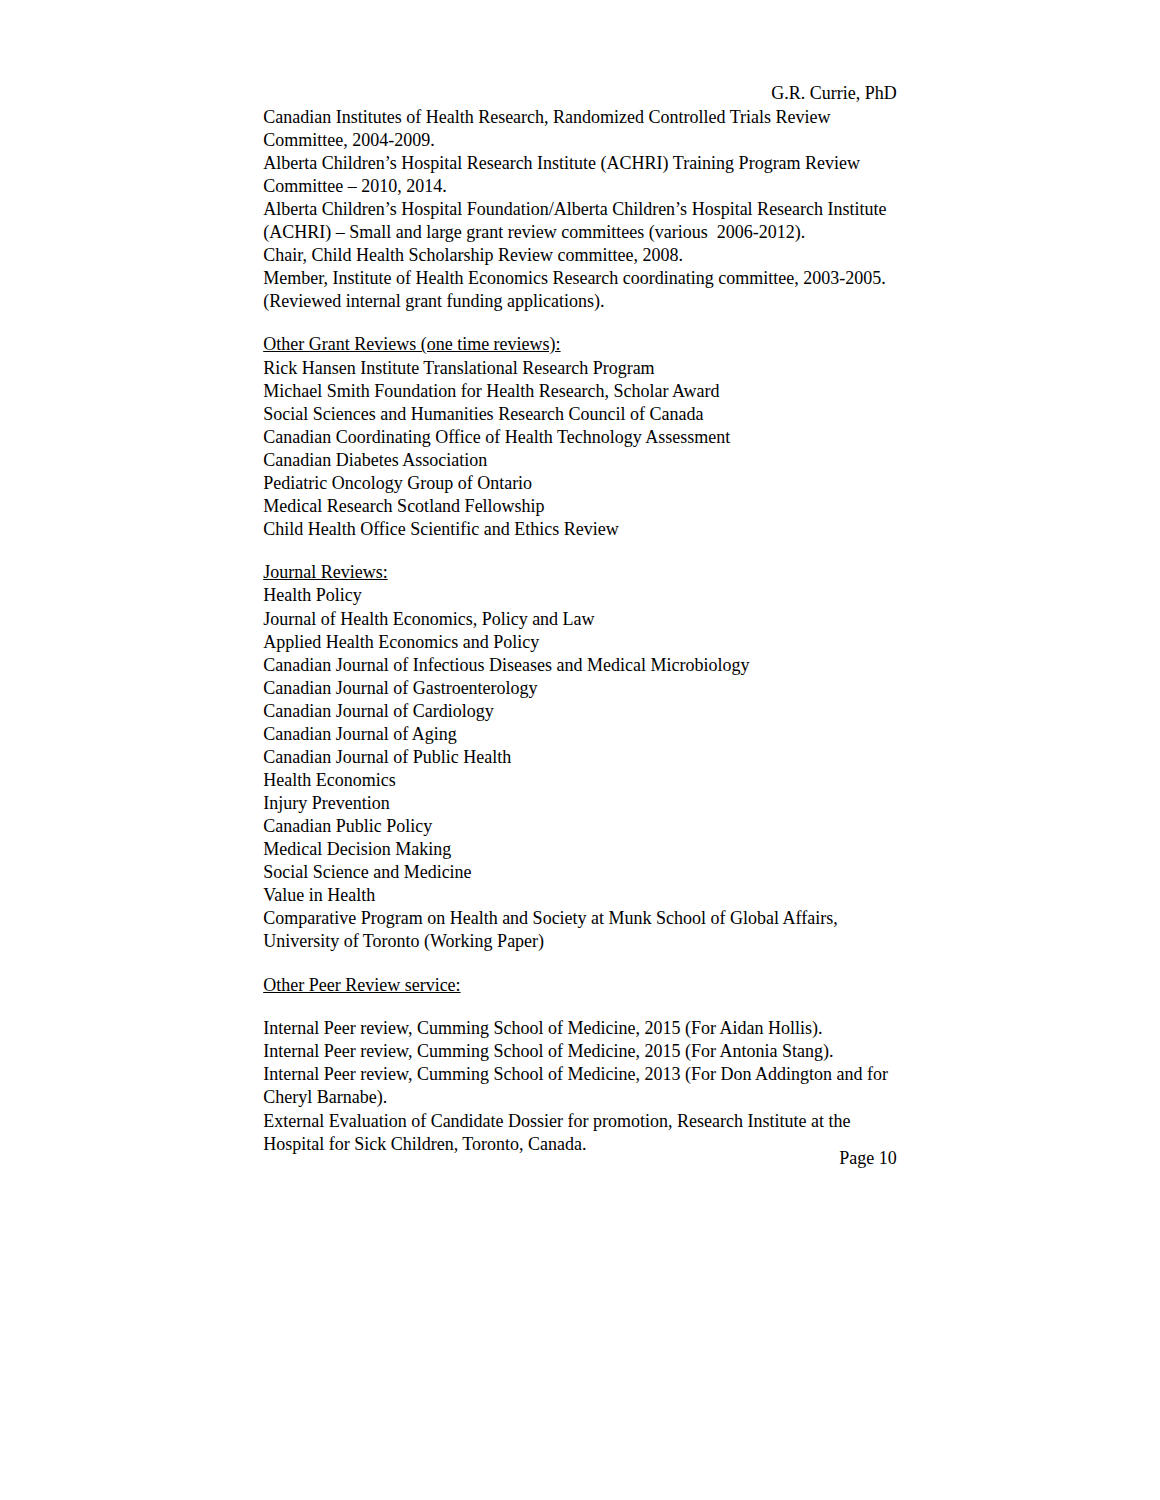G.R. Currie, PhD
Canadian Institutes of Health Research, Randomized Controlled Trials Review Committee, 2004-2009.
Alberta Children’s Hospital Research Institute (ACHRI) Training Program Review Committee – 2010, 2014.
Alberta Children’s Hospital Foundation/Alberta Children’s Hospital Research Institute (ACHRI) – Small and large grant review committees (various 2006-2012).
Chair, Child Health Scholarship Review committee, 2008.
Member, Institute of Health Economics Research coordinating committee, 2003-2005. (Reviewed internal grant funding applications).
Other Grant Reviews (one time reviews):
Rick Hansen Institute Translational Research Program
Michael Smith Foundation for Health Research, Scholar Award
Social Sciences and Humanities Research Council of Canada
Canadian Coordinating Office of Health Technology Assessment
Canadian Diabetes Association
Pediatric Oncology Group of Ontario
Medical Research Scotland Fellowship
Child Health Office Scientific and Ethics Review
Journal Reviews:
Health Policy
Journal of Health Economics, Policy and Law
Applied Health Economics and Policy
Canadian Journal of Infectious Diseases and Medical Microbiology
Canadian Journal of Gastroenterology
Canadian Journal of Cardiology
Canadian Journal of Aging
Canadian Journal of Public Health
Health Economics
Injury Prevention
Canadian Public Policy
Medical Decision Making
Social Science and Medicine
Value in Health
Comparative Program on Health and Society at Munk School of Global Affairs, University of Toronto (Working Paper)
Other Peer Review service:
Internal Peer review, Cumming School of Medicine, 2015 (For Aidan Hollis).
Internal Peer review, Cumming School of Medicine, 2015 (For Antonia Stang).
Internal Peer review, Cumming School of Medicine, 2013 (For Don Addington and for Cheryl Barnabe).
External Evaluation of Candidate Dossier for promotion, Research Institute at the Hospital for Sick Children, Toronto, Canada.
Page 10